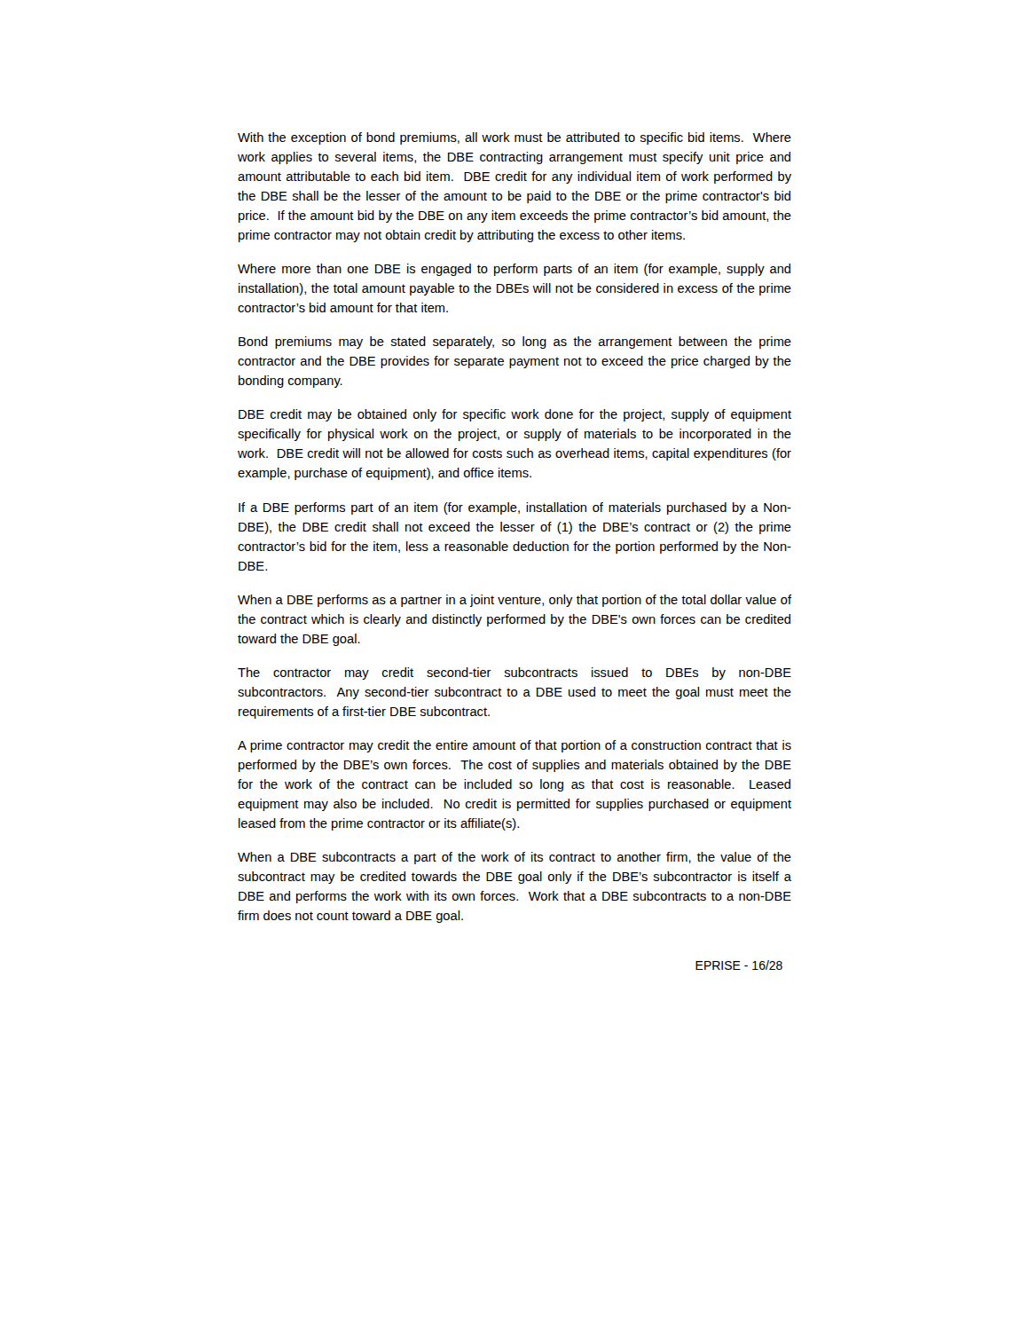With the exception of bond premiums, all work must be attributed to specific bid items. Where work applies to several items, the DBE contracting arrangement must specify unit price and amount attributable to each bid item. DBE credit for any individual item of work performed by the DBE shall be the lesser of the amount to be paid to the DBE or the prime contractor's bid price. If the amount bid by the DBE on any item exceeds the prime contractor’s bid amount, the prime contractor may not obtain credit by attributing the excess to other items.
Where more than one DBE is engaged to perform parts of an item (for example, supply and installation), the total amount payable to the DBEs will not be considered in excess of the prime contractor’s bid amount for that item.
Bond premiums may be stated separately, so long as the arrangement between the prime contractor and the DBE provides for separate payment not to exceed the price charged by the bonding company.
DBE credit may be obtained only for specific work done for the project, supply of equipment specifically for physical work on the project, or supply of materials to be incorporated in the work. DBE credit will not be allowed for costs such as overhead items, capital expenditures (for example, purchase of equipment), and office items.
If a DBE performs part of an item (for example, installation of materials purchased by a Non-DBE), the DBE credit shall not exceed the lesser of (1) the DBE’s contract or (2) the prime contractor’s bid for the item, less a reasonable deduction for the portion performed by the Non-DBE.
When a DBE performs as a partner in a joint venture, only that portion of the total dollar value of the contract which is clearly and distinctly performed by the DBE's own forces can be credited toward the DBE goal.
The contractor may credit second-tier subcontracts issued to DBEs by non-DBE subcontractors. Any second-tier subcontract to a DBE used to meet the goal must meet the requirements of a first-tier DBE subcontract.
A prime contractor may credit the entire amount of that portion of a construction contract that is performed by the DBE’s own forces. The cost of supplies and materials obtained by the DBE for the work of the contract can be included so long as that cost is reasonable. Leased equipment may also be included. No credit is permitted for supplies purchased or equipment leased from the prime contractor or its affiliate(s).
When a DBE subcontracts a part of the work of its contract to another firm, the value of the subcontract may be credited towards the DBE goal only if the DBE’s subcontractor is itself a DBE and performs the work with its own forces. Work that a DBE subcontracts to a non-DBE firm does not count toward a DBE goal.
EPRISE - 16/28